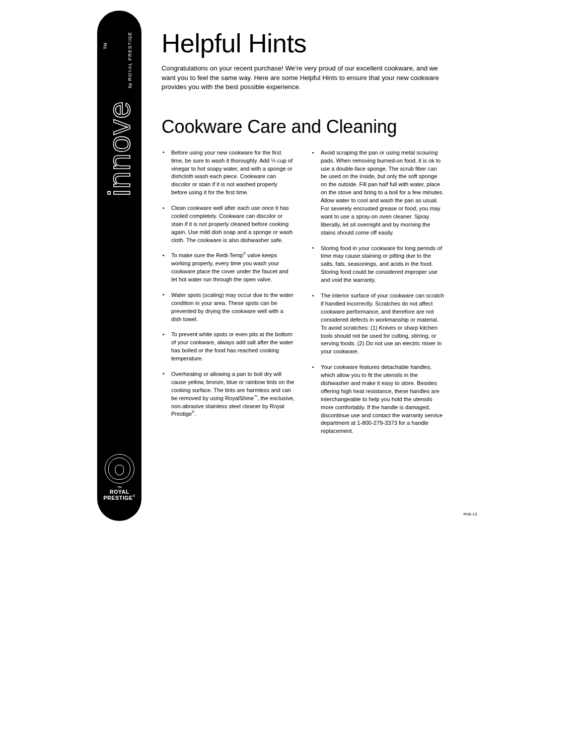TM innove by ROYAL PRESTIGE
TM
ROYAL
PRESTIGE®
Helpful Hints
Congratulations on your recent purchase! We’re very proud of our excellent cookware, and we want you to feel the same way. Here are some Helpful Hints to ensure that your new cookware provides you with the best possible experience.
Cookware Care and Cleaning
Before using your new cookware for the first time, be sure to wash it thoroughly. Add ¼ cup of vinegar to hot soapy water, and with a sponge or dishcloth wash each piece. Cookware can discolor or stain if it is not washed properly before using it for the first time.
Clean cookware well after each use once it has cooled completely. Cookware can discolor or stain if it is not properly cleaned before cooking again. Use mild dish soap and a sponge or wash cloth. The cookware is also dishwasher safe.
To make sure the Redi-Temp® valve keeps working properly, every time you wash your cookware place the cover under the faucet and let hot water run through the open valve.
Water spots (scaling) may occur due to the water condition in your area. These spots can be prevented by drying the cookware well with a dish towel.
To prevent white spots or even pits at the bottom of your cookware, always add salt after the water has boiled or the food has reached cooking temperature.
Overheating or allowing a pan to boil dry will cause yellow, bronze, blue or rainbow tints on the cooking surface. The tints are harmless and can be removed by using RoyalShine™, the exclusive, non-abrasive stainless steel cleaner by Royal Prestige®.
Avoid scraping the pan or using metal scouring pads. When removing burned-on food, it is ok to use a double-face sponge. The scrub fiber can be used on the inside, but only the soft sponge on the outside. Fill pan half full with water, place on the stove and bring to a boil for a few minutes. Allow water to cool and wash the pan as usual. For severely encrusted grease or food, you may want to use a spray-on oven cleaner. Spray liberally, let sit overnight and by morning the stains should come off easily.
Storing food in your cookware for long periods of time may cause staining or pitting due to the salts, fats, seasonings, and acids in the food. Storing food could be considered improper use and void the warranty.
The interior surface of your cookware can scratch if handled incorrectly. Scratches do not affect cookware performance, and therefore are not considered defects in workmanship or material. To avoid scratches: (1) Knives or sharp kitchen tools should not be used for cutting, stirring, or serving foods. (2) Do not use an electric mixer in your cookware.
Your cookware features detachable handles, which allow you to fit the utensils in the dishwasher and make it easy to store. Besides offering high heat resistance, these handles are interchangeable to help you hold the utensils more comfortably. If the handle is damaged, discontinue use and contact the warranty service department at 1-800-279-3373 for a handle replacement.
R08-13